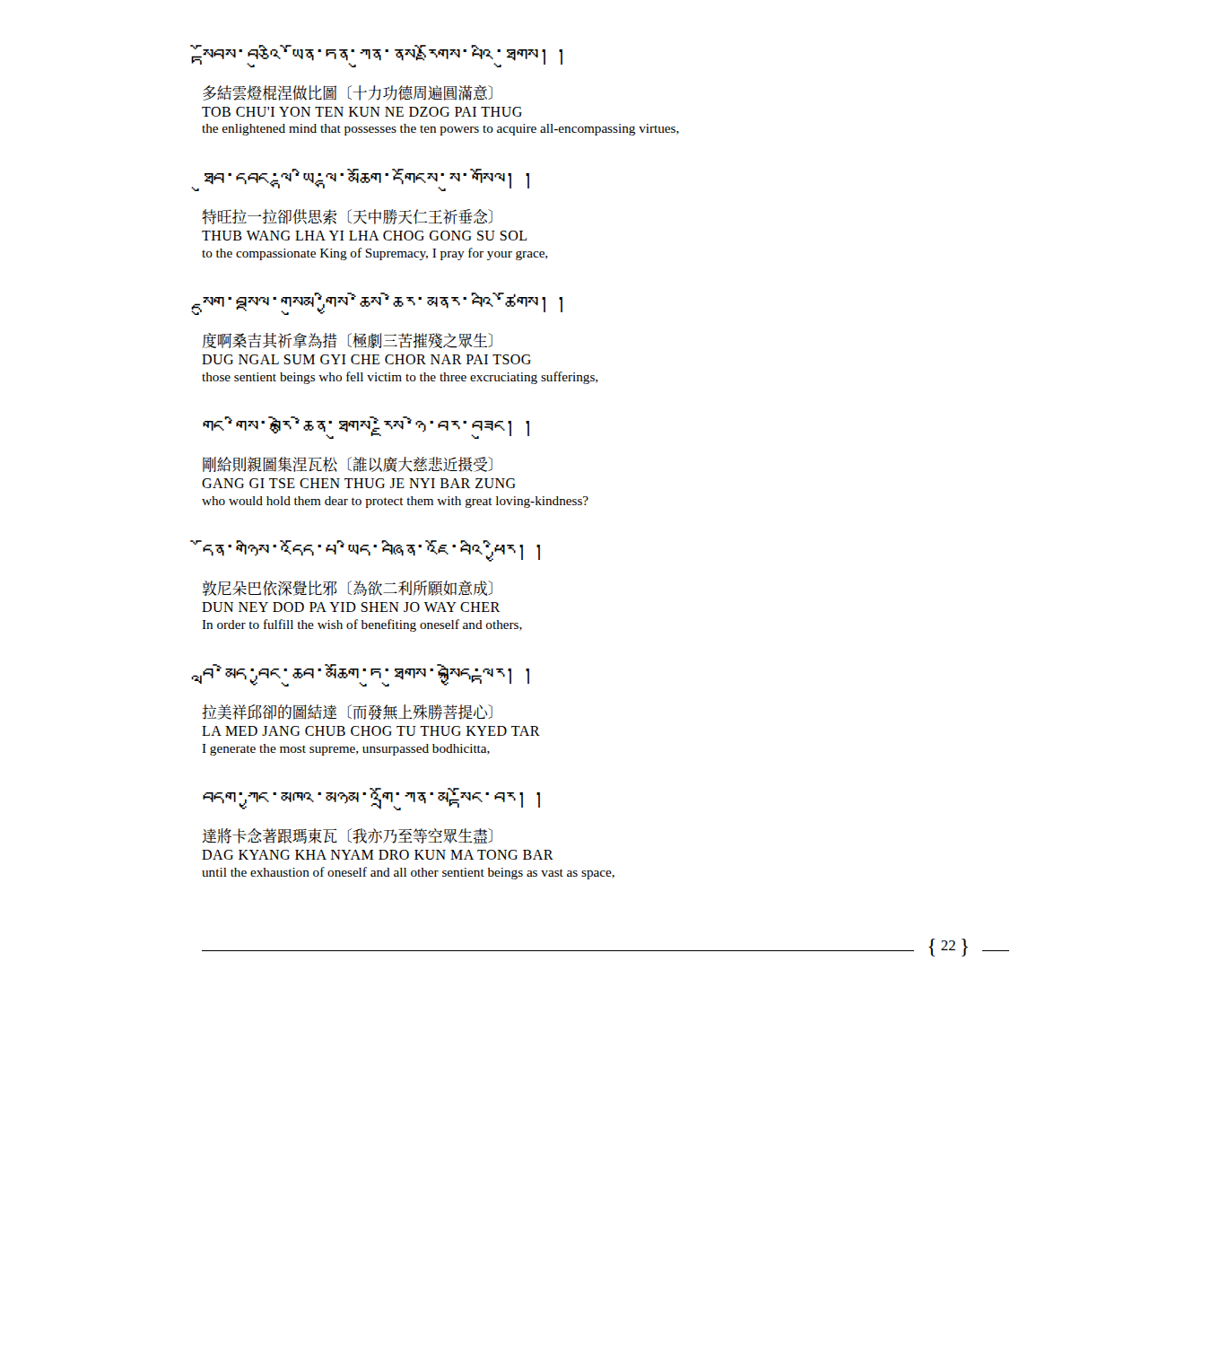སྟོབས་བཅུའི་ཡོན་ཏན་ཀུན་ནས་རྫོགས་པའི་ཐུགས། །
多結雲燈棍涅做比圖〔十力功德周遍圓滿意〕
TOB CHU'I YON TEN KUN NE DZOG PAI THUG
the enlightened mind that possesses the ten powers to acquire all-encompassing virtues,
ཐུབ་དབང་ལྷ་ཡི་ལྷ་མཆོག་དགོངས་སུ་གསོལ། །
特旺拉一拉卻供思索〔天中勝天仁王祈垂念〕
THUB WANG LHA YI LHA CHOG GONG SU SOL
to the compassionate King of Supremacy, I pray for your grace,
སྡུག་བསྔལ་གསུམ་གྱིས་ཆེས་ཆེར་མནར་བའི་ཚོགས། །
度啊桑吉其祈拿為措〔極劇三苦摧殘之眾生〕
DUG NGAL SUM GYI CHE CHOR NAR PAI TSOG
those sentient beings who fell victim to the three excruciating sufferings,
གང་གིས་བརྩེ་ཆེན་ཐུགས་རྗེས་ཉེ་བར་བཟུང། །
剛給則親圖集涅瓦松〔誰以廣大慈悲近摄受〕
GANG GI TSE CHEN THUG JE NYI BAR ZUNG
who would hold them dear to protect them with great loving-kindness?
དོན་གཉིས་འདོད་པ་ཡིད་བཞིན་འཇོ་བའི་ཕྱིར། །
敦尼朵巴依深覺比邪〔為欲二利所願如意成〕
DUN NEY DOD PA YID SHEN JO WAY CHER
In order to fulfill the wish of benefiting oneself and others,
བླ་མེད་བྱང་ཆུབ་མཆོག་ཏུ་ཐུགས་བསྐྱེད་ལྟར། །
拉美祥邱卻的圖結達〔而發無上殊勝菩提心〕
LA MED JANG CHUB CHOG TU THUG KYED TAR
I generate the most supreme, unsurpassed bodhicitta,
བདག་ཀྱང་མཁའ་མཉམ་འགྲོ་ཀུན་མ་སྟོང་བར། །
達將卡念著跟瑪東瓦〔我亦乃至等空眾生盡〕
DAG KYANG KHA NYAM DRO KUN MA TONG BAR
until the exhaustion of oneself and all other sentient beings as vast as space,
{ 22 }